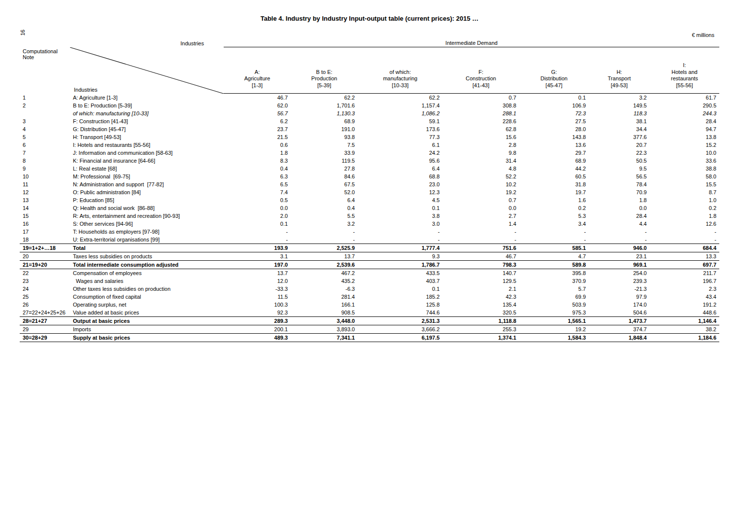16
Table 4. Industry by Industry Input-output table (current prices): 2015 …
€ millions
| Industries | Intermediate Demand |
| Computational Note | Industries | A: Agriculture [1-3] | B to E: Production [5-39] | of which: manufacturing [10-33] | F: Construction [41-43] | G: Distribution [45-47] | H: Transport [49-53] | I: Hotels and restaurants [55-56] |
| 1 | A: Agriculture [1-3] | 46.7 | 62.2 | 62.2 | 0.7 | 0.1 | 3.2 | 61.7 |
| 2 | B to E: Production [5-39] | 62.0 | 1,701.6 | 1,157.4 | 308.8 | 106.9 | 149.5 | 290.5 |
| | of which: manufacturing [10-33] | 56.7 | 1,130.3 | 1,086.2 | 288.1 | 72.3 | 118.3 | 244.3 |
| 3 | F: Construction [41-43] | 6.2 | 68.9 | 59.1 | 228.6 | 27.5 | 38.1 | 28.4 |
| 4 | G: Distribution [45-47] | 23.7 | 191.0 | 173.6 | 62.8 | 28.0 | 34.4 | 94.7 |
| 5 | H: Transport [49-53] | 21.5 | 93.8 | 77.3 | 15.6 | 143.8 | 377.6 | 13.8 |
| 6 | I: Hotels and restaurants [55-56] | 0.6 | 7.5 | 6.1 | 2.8 | 13.6 | 20.7 | 15.2 |
| 7 | J: Information and communication [58-63] | 1.8 | 33.9 | 24.2 | 9.8 | 29.7 | 22.3 | 10.0 |
| 8 | K: Financial and insurance [64-66] | 8.3 | 119.5 | 95.6 | 31.4 | 68.9 | 50.5 | 33.6 |
| 9 | L: Real estate [68] | 0.4 | 27.8 | 6.4 | 4.8 | 44.2 | 9.5 | 38.8 |
| 10 | M: Professional [69-75] | 6.3 | 84.6 | 68.8 | 52.2 | 60.5 | 56.5 | 58.0 |
| 11 | N: Administration and support [77-82] | 6.5 | 67.5 | 23.0 | 10.2 | 31.8 | 78.4 | 15.5 |
| 12 | O: Public administration [84] | 7.4 | 52.0 | 12.3 | 19.2 | 19.7 | 70.9 | 8.7 |
| 13 | P: Education [85] | 0.5 | 6.4 | 4.5 | 0.7 | 1.6 | 1.8 | 1.0 |
| 14 | Q: Health and social work [86-88] | 0.0 | 0.4 | 0.1 | 0.0 | 0.2 | 0.0 | 0.2 |
| 15 | R: Arts, entertainment and recreation [90-93] | 2.0 | 5.5 | 3.8 | 2.7 | 5.3 | 28.4 | 1.8 |
| 16 | S: Other services [94-96] | 0.1 | 3.2 | 3.0 | 1.4 | 3.4 | 4.4 | 12.6 |
| 17 | T: Households as employers [97-98] | - | - | - | - | - | - | - |
| 18 | U: Extra-territorial organisations [99] | - | - | - | - | - | - | - |
| 19=1+2+…18 | Total | 193.9 | 2,525.9 | 1,777.4 | 751.6 | 585.1 | 946.0 | 684.4 |
| 20 | Taxes less subsidies on products | 3.1 | 13.7 | 9.3 | 46.7 | 4.7 | 23.1 | 13.3 |
| 21=19+20 | Total intermediate consumption adjusted | 197.0 | 2,539.6 | 1,786.7 | 798.3 | 589.8 | 969.1 | 697.7 |
| 22 | Compensation of employees | 13.7 | 467.2 | 433.5 | 140.7 | 395.8 | 254.0 | 211.7 |
| 23 | Wages and salaries | 12.0 | 435.2 | 403.7 | 129.5 | 370.9 | 239.3 | 196.7 |
| 24 | Other taxes less subsidies on production | -33.3 | -6.3 | 0.1 | 2.1 | 5.7 | -21.3 | 2.3 |
| 25 | Consumption of fixed capital | 11.5 | 281.4 | 185.2 | 42.3 | 69.9 | 97.9 | 43.4 |
| 26 | Operating surplus, net | 100.3 | 166.1 | 125.8 | 135.4 | 503.9 | 174.0 | 191.2 |
| 27=22+24+25+26 | Value added at basic prices | 92.3 | 908.5 | 744.6 | 320.5 | 975.3 | 504.6 | 448.6 |
| 28=21+27 | Output at basic prices | 289.3 | 3,448.0 | 2,531.3 | 1,118.8 | 1,565.1 | 1,473.7 | 1,146.4 |
| 29 | Imports | 200.1 | 3,893.0 | 3,666.2 | 255.3 | 19.2 | 374.7 | 38.2 |
| 30=28+29 | Supply at basic prices | 489.3 | 7,341.1 | 6,197.5 | 1,374.1 | 1,584.3 | 1,848.4 | 1,184.6 |